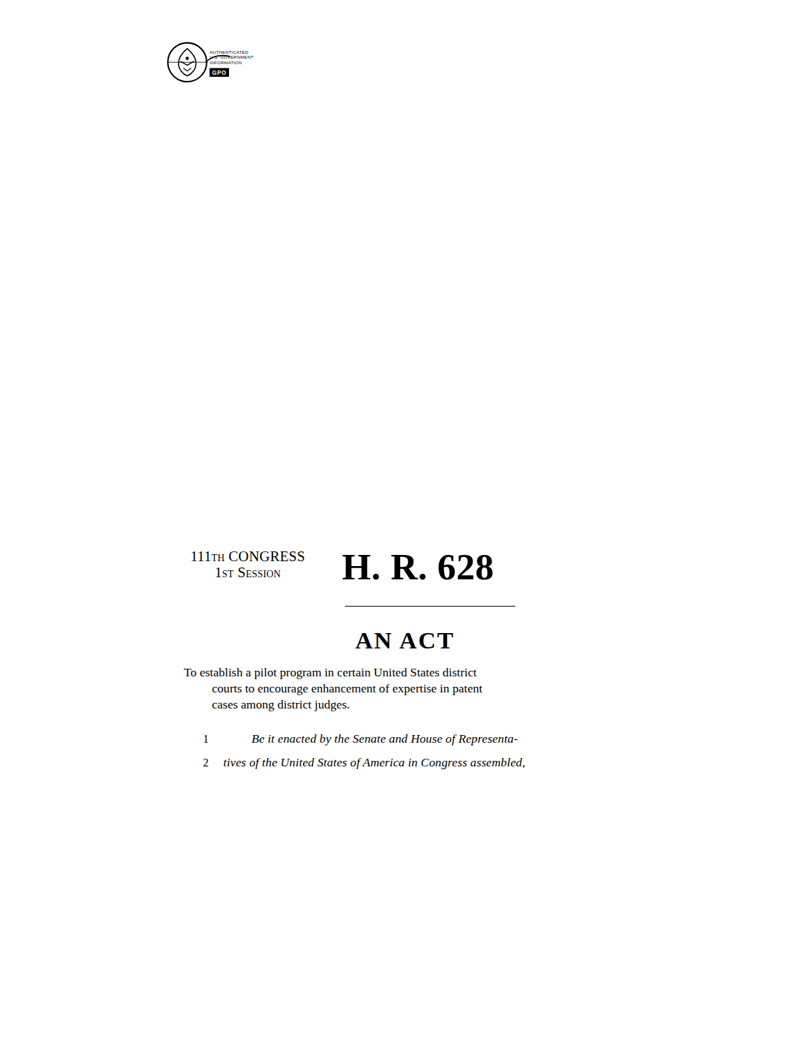Authenticated U.S. Government Information — GPO AUTHENTICATED U.S. GOVERNMENT INFORMATION GPO
111th CONGRESS
1st Session
H. R. 628
AN ACT
To establish a pilot program in certain United States district courts to encourage enhancement of expertise in patent cases among district judges.
1 Be it enacted by the Senate and House of Representa-
2 tives of the United States of America in Congress assembled,